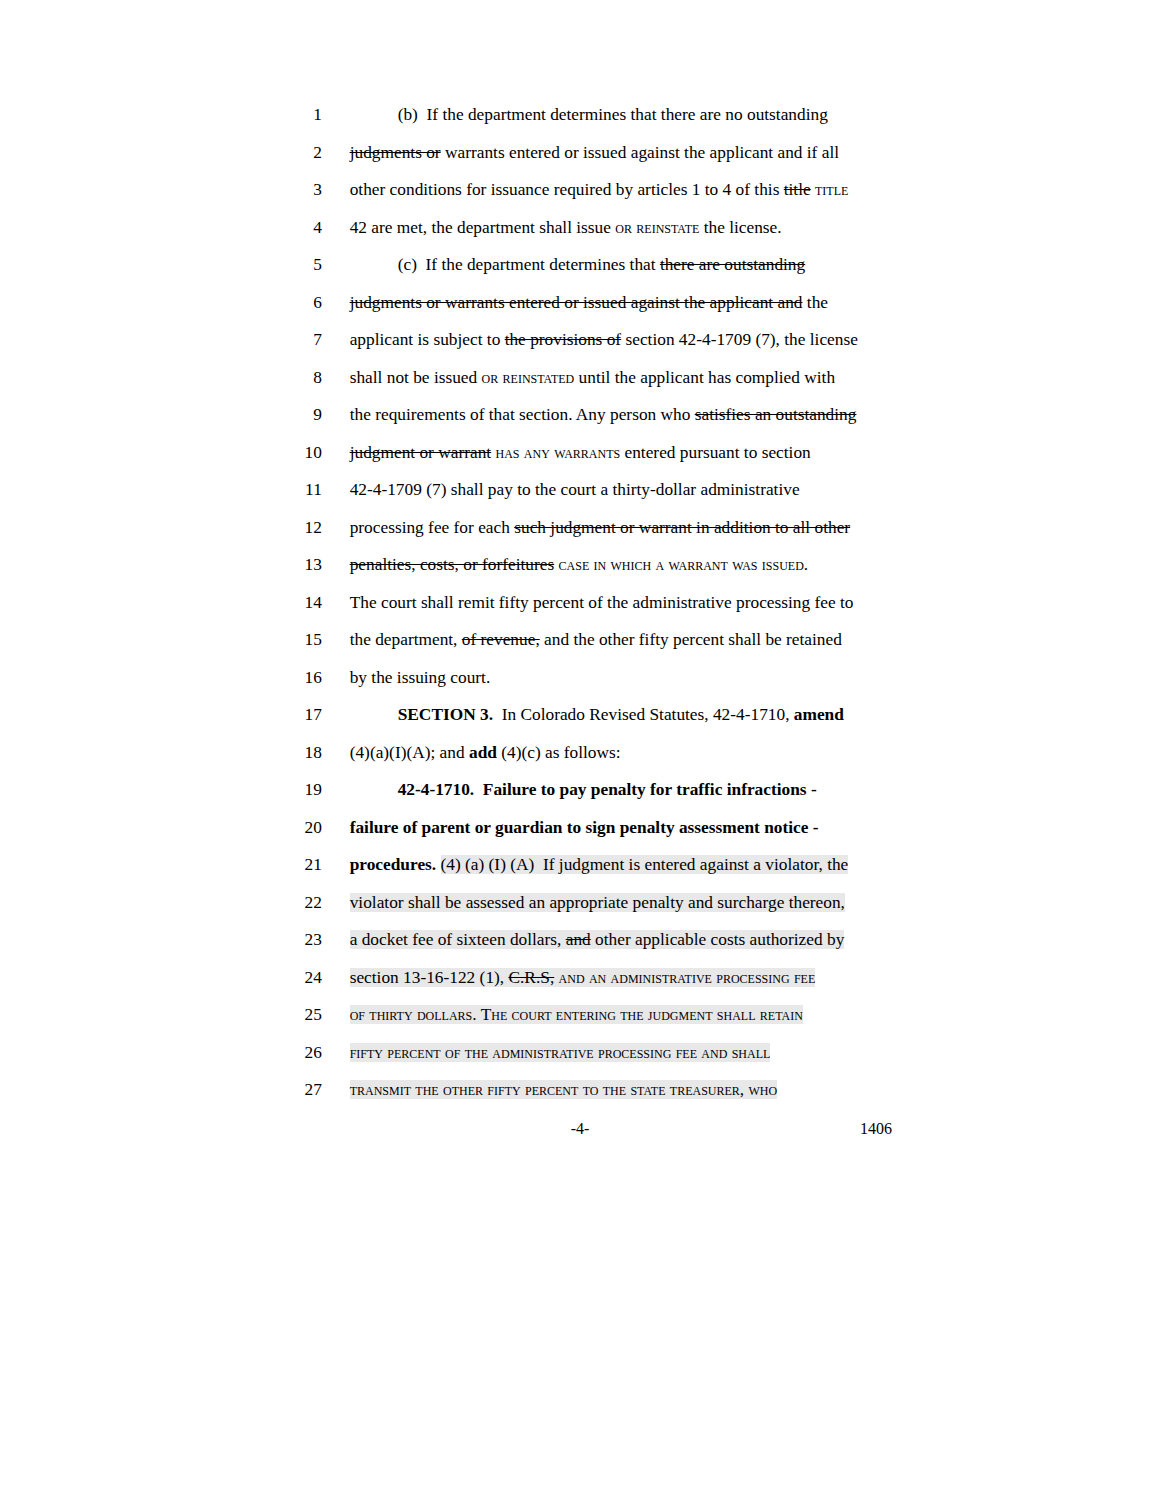| 1 | (b) If the department determines that there are no outstanding |
| 2 | judgments or warrants entered or issued against the applicant and if all |
| 3 | other conditions for issuance required by articles 1 to 4 of this title title |
| 4 | 42 are met, the department shall issue or reinstate the license. |
| 5 | (c) If the department determines that there are outstanding |
| 6 | judgments or warrants entered or issued against the applicant and the |
| 7 | applicant is subject to the provisions of section 42-4-1709 (7), the license |
| 8 | shall not be issued or reinstated until the applicant has complied with |
| 9 | the requirements of that section. Any person who satisfies an outstanding |
| 10 | judgment or warrant has any warrants entered pursuant to section |
| 11 | 42-4-1709 (7) shall pay to the court a thirty-dollar administrative |
| 12 | processing fee for each such judgment or warrant in addition to all other |
| 13 | penalties, costs, or forfeitures case in which a warrant was issued. |
| 14 | The court shall remit fifty percent of the administrative processing fee to |
| 15 | the department, of revenue, and the other fifty percent shall be retained |
| 16 | by the issuing court. |
| 17 | SECTION 3. In Colorado Revised Statutes, 42-4-1710, amend |
| 18 | (4)(a)(I)(A); and add (4)(c) as follows: |
| 19 | 42-4-1710. Failure to pay penalty for traffic infractions - |
| 20 | failure of parent or guardian to sign penalty assessment notice - |
| 21 | procedures. (4) (a) (I) (A) If judgment is entered against a violator, the |
| 22 | violator shall be assessed an appropriate penalty and surcharge thereon, |
| 23 | a docket fee of sixteen dollars, and other applicable costs authorized by |
| 24 | section 13-16-122 (1), C.R.S, and an administrative processing fee |
| 25 | of thirty dollars. The court entering the judgment shall retain |
| 26 | fifty percent of the administrative processing fee and shall |
| 27 | transmit the other fifty percent to the state treasurer, who |
-4-
1406